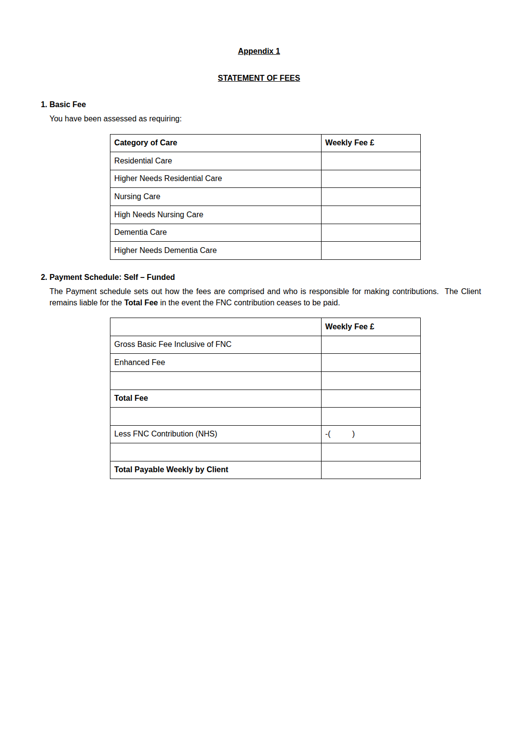Appendix 1
STATEMENT OF FEES
Basic Fee
You have been assessed as requiring:
| Category of Care | Weekly Fee £ |
| --- | --- |
| Residential Care | |
| Higher Needs Residential Care | |
| Nursing Care | |
| High Needs Nursing Care | |
| Dementia Care | |
| Higher Needs Dementia Care | |
Payment Schedule: Self – Funded
The Payment schedule sets out how the fees are comprised and who is responsible for making contributions. The Client remains liable for the Total Fee in the event the FNC contribution ceases to be paid.
| | Weekly Fee £ |
| Gross Basic Fee Inclusive of FNC | |
| Enhanced Fee | |
| Total Fee | |
| Less FNC Contribution (NHS) | -( ) |
| Total Payable Weekly by Client | |